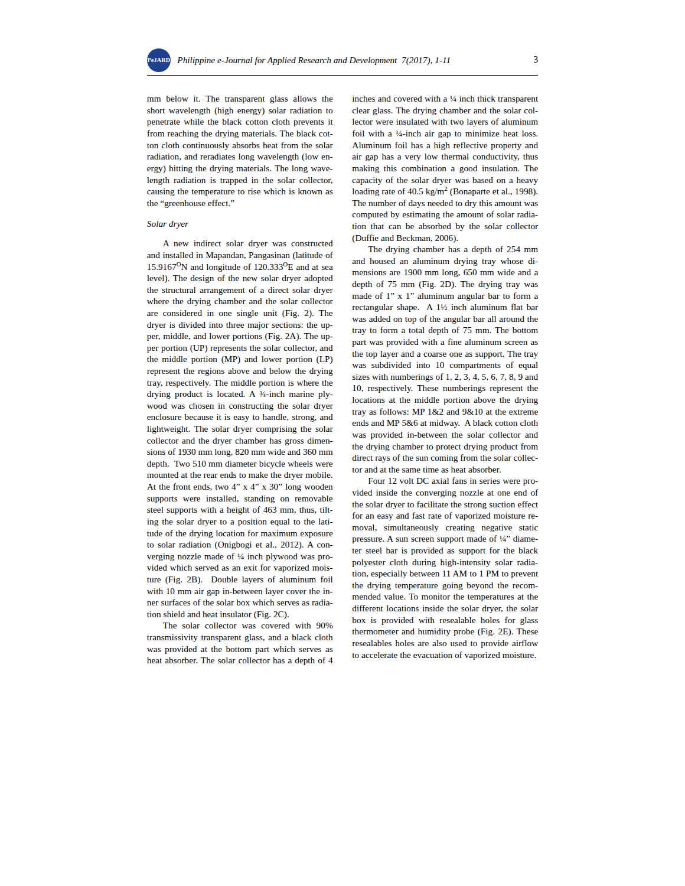PeJARD
Philippine e-Journal for Applied Research and Development 7(2017), 1-11
3
mm below it. The transparent glass allows the short wavelength (high energy) solar radiation to penetrate while the black cotton cloth prevents it from reaching the drying materials. The black cotton cloth continuously absorbs heat from the solar radiation, and reradiates long wavelength (low energy) hitting the drying materials. The long wavelength radiation is trapped in the solar collector, causing the temperature to rise which is known as the “greenhouse effect.”
Solar dryer
A new indirect solar dryer was constructed and installed in Mapandan, Pangasinan (latitude of 15.9167ON and longitude of 120.333OE and at sea level). The design of the new solar dryer adopted the structural arrangement of a direct solar dryer where the drying chamber and the solar collector are considered in one single unit (Fig. 2). The dryer is divided into three major sections: the upper, middle, and lower portions (Fig. 2A). The upper portion (UP) represents the solar collector, and the middle portion (MP) and lower portion (LP) represent the regions above and below the drying tray, respectively. The middle portion is where the drying product is located. A ¾-inch marine plywood was chosen in constructing the solar dryer enclosure because it is easy to handle, strong, and lightweight. The solar dryer comprising the solar collector and the dryer chamber has gross dimensions of 1930 mm long, 820 mm wide and 360 mm depth. Two 510 mm diameter bicycle wheels were mounted at the rear ends to make the dryer mobile. At the front ends, two 4” x 4” x 30” long wooden supports were installed, standing on removable steel supports with a height of 463 mm, thus, tilting the solar dryer to a position equal to the latitude of the drying location for maximum exposure to solar radiation (Onigbogi et al., 2012). A converging nozzle made of ¼ inch plywood was provided which served as an exit for vaporized moisture (Fig. 2B). Double layers of aluminum foil with 10 mm air gap in-between layer cover the inner surfaces of the solar box which serves as radiation shield and heat insulator (Fig. 2C).
The solar collector was covered with 90% transmissivity transparent glass, and a black cloth was provided at the bottom part which serves as heat absorber. The solar collector has a depth of 4 inches and covered with a ¼ inch thick transparent clear glass. The drying chamber and the solar collector were insulated with two layers of aluminum foil with a ¼-inch air gap to minimize heat loss. Aluminum foil has a high reflective property and air gap has a very low thermal conductivity, thus making this combination a good insulation. The capacity of the solar dryer was based on a heavy loading rate of 40.5 kg/m2 (Bonaparte et al., 1998). The number of days needed to dry this amount was computed by estimating the amount of solar radiation that can be absorbed by the solar collector (Duffie and Beckman, 2006).
The drying chamber has a depth of 254 mm and housed an aluminum drying tray whose dimensions are 1900 mm long, 650 mm wide and a depth of 75 mm (Fig. 2D). The drying tray was made of 1” x 1” aluminum angular bar to form a rectangular shape. A 1½ inch aluminum flat bar was added on top of the angular bar all around the tray to form a total depth of 75 mm. The bottom part was provided with a fine aluminum screen as the top layer and a coarse one as support. The tray was subdivided into 10 compartments of equal sizes with numberings of 1, 2, 3, 4, 5, 6, 7, 8, 9 and 10, respectively. These numberings represent the locations at the middle portion above the drying tray as follows: MP 1&2 and 9&10 at the extreme ends and MP 5&6 at midway. A black cotton cloth was provided in-between the solar collector and the drying chamber to protect drying product from direct rays of the sun coming from the solar collector and at the same time as heat absorber.
Four 12 volt DC axial fans in series were provided inside the converging nozzle at one end of the solar dryer to facilitate the strong suction effect for an easy and fast rate of vaporized moisture removal, simultaneously creating negative static pressure. A sun screen support made of ¼” diameter steel bar is provided as support for the black polyester cloth during high-intensity solar radiation, especially between 11 AM to 1 PM to prevent the drying temperature going beyond the recommended value. To monitor the temperatures at the different locations inside the solar dryer, the solar box is provided with resealable holes for glass thermometer and humidity probe (Fig. 2E). These resealables holes are also used to provide airflow to accelerate the evacuation of vaporized moisture.